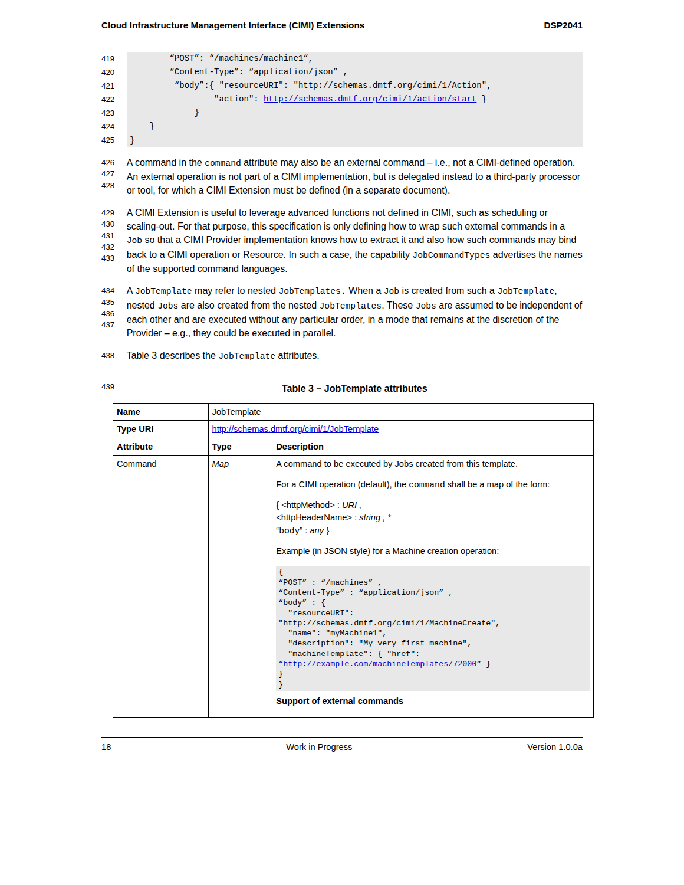Cloud Infrastructure Management Interface (CIMI) Extensions DSP2041
419
        “POST”: “/machines/machine1“,
420
        “Content-Type”: “application/json” ,
421
         “body”:{ "resourceURI": "http://schemas.dmtf.org/cimi/1/Action",
422
                 "action": http://schemas.dmtf.org/cimi/1/action/start }
423
             }
424
    }
425
}
426
427
428
A command in the command attribute may also be an external command – i.e., not a CIMI-defined operation. An external operation is not part of a CIMI implementation, but is delegated instead to a third-party processor or tool, for which a CIMI Extension must be defined (in a separate document).
429
430
431
432
433
A CIMI Extension is useful to leverage advanced functions not defined in CIMI, such as scheduling or scaling-out. For that purpose, this specification is only defining how to wrap such external commands in a Job so that a CIMI Provider implementation knows how to extract it and also how such commands may bind back to a CIMI operation or Resource. In such a case, the capability JobCommandTypes advertises the names of the supported command languages.
434
435
436
437
A JobTemplate may refer to nested JobTemplates. When a Job is created from such a JobTemplate, nested Jobs are also created from the nested JobTemplates. These Jobs are assumed to be independent of each other and are executed without any particular order, in a mode that remains at the discretion of the Provider – e.g., they could be executed in parallel.
438
Table 3 describes the JobTemplate attributes.
439
Table 3 – JobTemplate attributes
| Name | JobTemplate |
| Type URI | http://schemas.dmtf.org/cimi/1/JobTemplate |
| Attribute | Type | Description |
| Command | Map | A command to be executed by Jobs created from this template. For a CIMI operation (default), the command shall be a map of the form: { <httpMethod> : URI , <httpHeaderName> : string , * “ body ” : any } Example (in JSON style) for a Machine creation operation: { “POST” : “/machines” , “Content-Type” : “application/json” , “body” : { "resourceURI": "http://schemas.dmtf.org/cimi/1/MachineCreate", "name": "myMachine1", "description": "My very first machine", "machineTemplate": { "href": “ http://example.com/machineTemplates/72000 ” } } } Support of external commands |
18 Work in Progress Version 1.0.0a